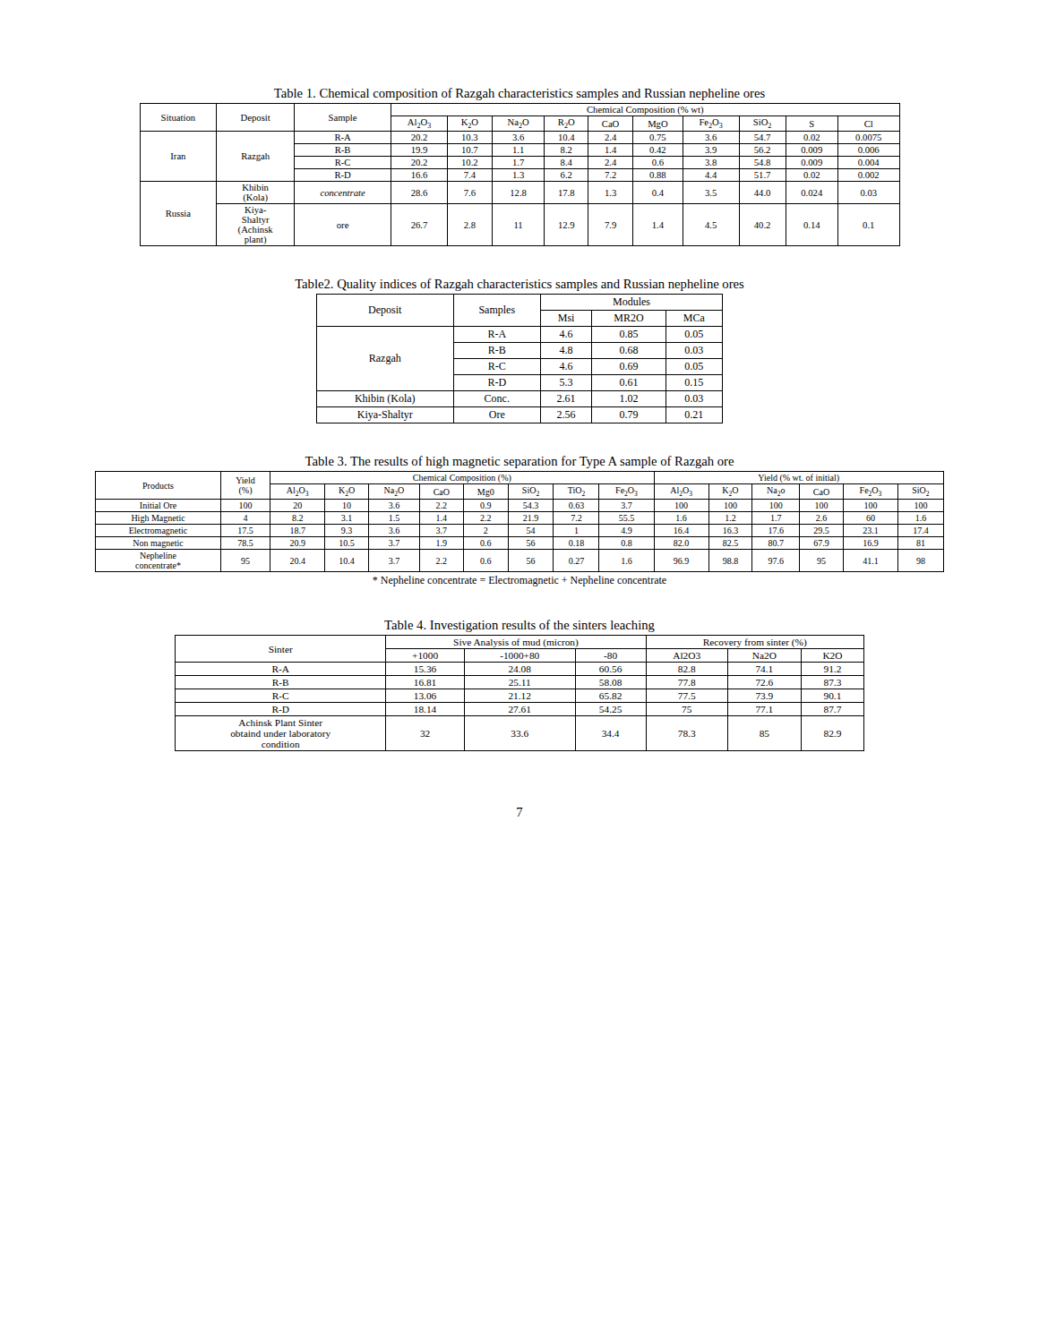Table 1. Chemical composition of Razgah characteristics samples and Russian nepheline ores
| Situation | Deposit | Sample | Chemical Composition (% wt) |
| Al 2 O 3 | K 2 O | Na 2 O | R 2 O | CaO | MgO | Fe 2 O 3 | SiO 2 | S | Cl |
| Iran | Razgah | R-A | 20.2 | 10.3 | 3.6 | 10.4 | 2.4 | 0.75 | 3.6 | 54.7 | 0.02 | 0.0075 |
| R-B | 19.9 | 10.7 | 1.1 | 8.2 | 1.4 | 0.42 | 3.9 | 56.2 | 0.009 | 0.006 |
| R-C | 20.2 | 10.2 | 1.7 | 8.4 | 2.4 | 0.6 | 3.8 | 54.8 | 0.009 | 0.004 |
| R-D | 16.6 | 7.4 | 1.3 | 6.2 | 7.2 | 0.88 | 4.4 | 51.7 | 0.02 | 0.002 |
| Russia | Khibin (Kola) | concentrate | 28.6 | 7.6 | 12.8 | 17.8 | 1.3 | 0.4 | 3.5 | 44.0 | 0.024 | 0.03 |
| Kiya- Shaltyr (Achinsk plant) | ore | 26.7 | 2.8 | 11 | 12.9 | 7.9 | 1.4 | 4.5 | 40.2 | 0.14 | 0.1 |
Table2. Quality indices of Razgah characteristics samples and Russian nepheline ores
| Deposit | Samples | Modules |
| Msi | MR2O | MCa |
| Razgah | R-A | 4.6 | 0.85 | 0.05 |
| R-B | 4.8 | 0.68 | 0.03 |
| R-C | 4.6 | 0.69 | 0.05 |
| R-D | 5.3 | 0.61 | 0.15 |
| Khibin (Kola) | Conc. | 2.61 | 1.02 | 0.03 |
| Kiya-Shaltyr | Ore | 2.56 | 0.79 | 0.21 |
Table 3. The results of high magnetic separation for Type A sample of Razgah ore
| Products | Yield (%) | Chemical Composition (%) | Yield (% wt. of initial) |
| Al 2 O 3 | K 2 O | Na 2 O | CaO | Mg0 | SiO 2 | TiO 2 | Fe 2 O 3 | Al 2 O 3 | K 2 O | Na 2 o | CaO | Fe 2 O 3 | SiO 2 |
| Initial Ore | 100 | 20 | 10 | 3.6 | 2.2 | 0.9 | 54.3 | 0.63 | 3.7 | 100 | 100 | 100 | 100 | 100 | 100 |
| High Magnetic | 4 | 8.2 | 3.1 | 1.5 | 1.4 | 2.2 | 21.9 | 7.2 | 55.5 | 1.6 | 1.2 | 1.7 | 2.6 | 60 | 1.6 |
| Electromagnetic | 17.5 | 18.7 | 9.3 | 3.6 | 3.7 | 2 | 54 | 1 | 4.9 | 16.4 | 16.3 | 17.6 | 29.5 | 23.1 | 17.4 |
| Non magnetic | 78.5 | 20.9 | 10.5 | 3.7 | 1.9 | 0.6 | 56 | 0.18 | 0.8 | 82.0 | 82.5 | 80.7 | 67.9 | 16.9 | 81 |
| Nepheline concentrate* | 95 | 20.4 | 10.4 | 3.7 | 2.2 | 0.6 | 56 | 0.27 | 1.6 | 96.9 | 98.8 | 97.6 | 95 | 41.1 | 98 |
* Nepheline concentrate = Electromagnetic + Nepheline concentrate
Table 4. Investigation results of the sinters leaching
| Sinter | Sive Analysis of mud (micron) | Recovery from sinter (%) |
| +1000 | -1000+80 | -80 | Al2O3 | Na2O | K2O |
| R-A | 15.36 | 24.08 | 60.56 | 82.8 | 74.1 | 91.2 |
| R-B | 16.81 | 25.11 | 58.08 | 77.8 | 72.6 | 87.3 |
| R-C | 13.06 | 21.12 | 65.82 | 77.5 | 73.9 | 90.1 |
| R-D | 18.14 | 27.61 | 54.25 | 75 | 77.1 | 87.7 |
| Achinsk Plant Sinter obtaind under laboratory condition | 32 | 33.6 | 34.4 | 78.3 | 85 | 82.9 |
7